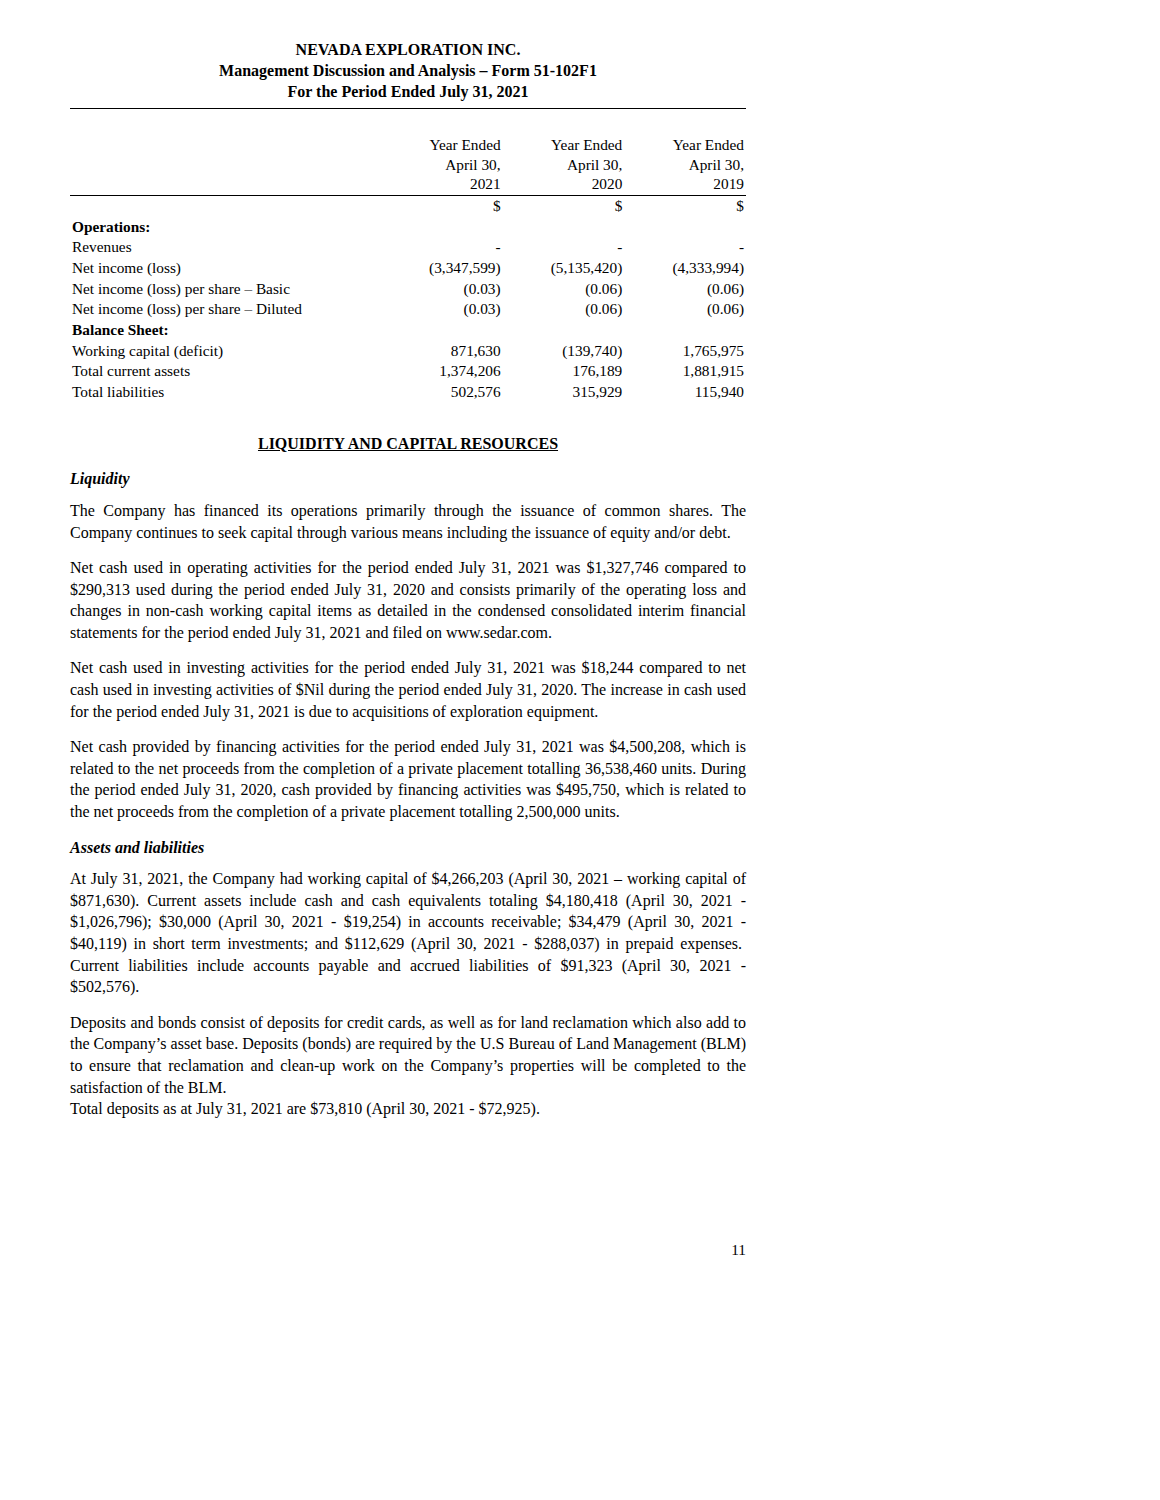NEVADA EXPLORATION INC.
Management Discussion and Analysis – Form 51-102F1
For the Period Ended July 31, 2021
| | Year Ended | Year Ended | Year Ended |
| --- | --- | --- | --- |
| | April 30, | April 30, | April 30, |
| | 2021 | 2020 | 2019 |
| | $ | $ | $ |
| Operations: |
| Revenues | - | - | - |
| Net income (loss) | (3,347,599) | (5,135,420) | (4,333,994) |
| Net income (loss) per share – Basic | (0.03) | (0.06) | (0.06) |
| Net income (loss) per share – Diluted | (0.03) | (0.06) | (0.06) |
| Balance Sheet: |
| Working capital (deficit) | 871,630 | (139,740) | 1,765,975 |
| Total current assets | 1,374,206 | 176,189 | 1,881,915 |
| Total liabilities | 502,576 | 315,929 | 115,940 |
LIQUIDITY AND CAPITAL RESOURCES
Liquidity
The Company has financed its operations primarily through the issuance of common shares. The Company continues to seek capital through various means including the issuance of equity and/or debt.
Net cash used in operating activities for the period ended July 31, 2021 was $1,327,746 compared to $290,313 used during the period ended July 31, 2020 and consists primarily of the operating loss and changes in non-cash working capital items as detailed in the condensed consolidated interim financial statements for the period ended July 31, 2021 and filed on www.sedar.com.
Net cash used in investing activities for the period ended July 31, 2021 was $18,244 compared to net cash used in investing activities of $Nil during the period ended July 31, 2020. The increase in cash used for the period ended July 31, 2021 is due to acquisitions of exploration equipment.
Net cash provided by financing activities for the period ended July 31, 2021 was $4,500,208, which is related to the net proceeds from the completion of a private placement totalling 36,538,460 units. During the period ended July 31, 2020, cash provided by financing activities was $495,750, which is related to the net proceeds from the completion of a private placement totalling 2,500,000 units.
Assets and liabilities
At July 31, 2021, the Company had working capital of $4,266,203 (April 30, 2021 – working capital of $871,630). Current assets include cash and cash equivalents totaling $4,180,418 (April 30, 2021 - $1,026,796); $30,000 (April 30, 2021 - $19,254) in accounts receivable; $34,479 (April 30, 2021 - $40,119) in short term investments; and $112,629 (April 30, 2021 - $288,037) in prepaid expenses. Current liabilities include accounts payable and accrued liabilities of $91,323 (April 30, 2021 - $502,576).
Deposits and bonds consist of deposits for credit cards, as well as for land reclamation which also add to the Company’s asset base. Deposits (bonds) are required by the U.S Bureau of Land Management (BLM) to ensure that reclamation and clean-up work on the Company’s properties will be completed to the satisfaction of the BLM.
Total deposits as at July 31, 2021 are $73,810 (April 30, 2021 - $72,925).
11